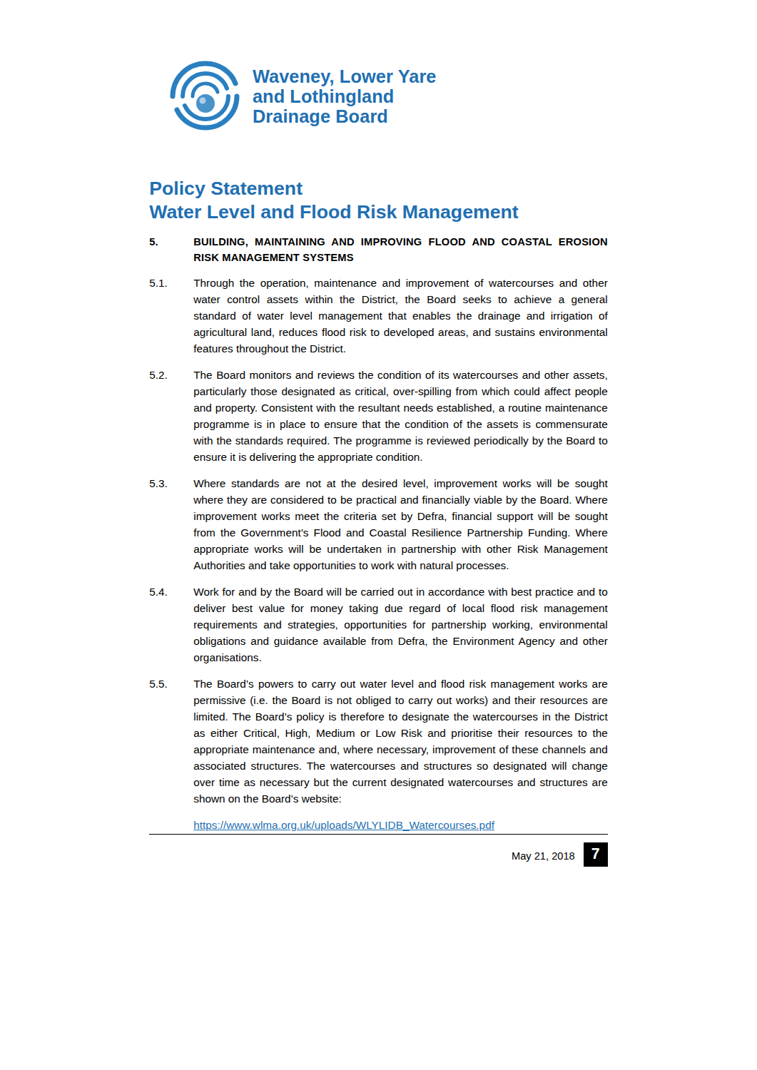Waveney, Lower Yare
and Lothingland
Drainage Board
Policy StatementWater Level and Flood Risk Management
5.
BUILDING, MAINTAINING AND IMPROVING FLOOD AND COASTAL EROSION RISK MANAGEMENT SYSTEMS
5.1.
Through the operation, maintenance and improvement of watercourses and other water control assets within the District, the Board seeks to achieve a general standard of water level management that enables the drainage and irrigation of agricultural land, reduces flood risk to developed areas, and sustains environmental features throughout the District.
5.2.
The Board monitors and reviews the condition of its watercourses and other assets, particularly those designated as critical, over-spilling from which could affect people and property. Consistent with the resultant needs established, a routine maintenance programme is in place to ensure that the condition of the assets is commensurate with the standards required. The programme is reviewed periodically by the Board to ensure it is delivering the appropriate condition.
5.3.
Where standards are not at the desired level, improvement works will be sought where they are considered to be practical and financially viable by the Board. Where improvement works meet the criteria set by Defra, financial support will be sought from the Government’s Flood and Coastal Resilience Partnership Funding. Where appropriate works will be undertaken in partnership with other Risk Management Authorities and take opportunities to work with natural processes.
5.4.
Work for and by the Board will be carried out in accordance with best practice and to deliver best value for money taking due regard of local flood risk management requirements and strategies, opportunities for partnership working, environmental obligations and guidance available from Defra, the Environment Agency and other organisations.
5.5.
The Board’s powers to carry out water level and flood risk management works are permissive (i.e. the Board is not obliged to carry out works) and their resources are limited. The Board’s policy is therefore to designate the watercourses in the District as either Critical, High, Medium or Low Risk and prioritise their resources to the appropriate maintenance and, where necessary, improvement of these channels and associated structures. The watercourses and structures so designated will change over time as necessary but the current designated watercourses and structures are shown on the Board’s website:
https://www.wlma.org.uk/uploads/WLYLIDB_Watercourses.pdf
May 21, 2018
7